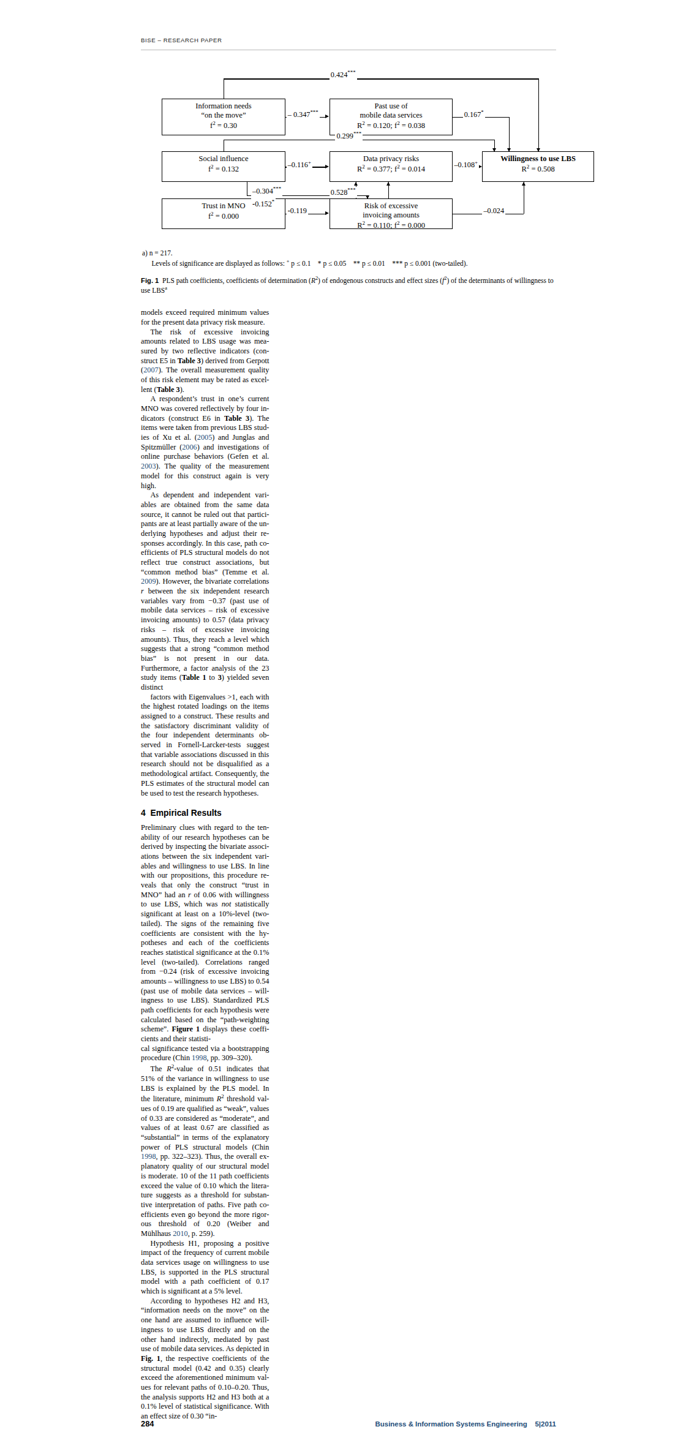BISE – RESEARCH PAPER
Information needs “on the move” f2 = 0.30
Past use of mobile data services R2 = 0.120; f2 = 0.038
Social influence f2 = 0.132
Data privacy risks R2 = 0.377; f2 = 0.014
Willingness to use LBS R2 = 0.508
Trust in MNO f2 = 0.000
Risk of excessive invoicing amounts R2 = 0.110; f2 = 0.000
0.424***
– 0.347***
0.167*
0.299***
–0.116+
–0.108+
–0.304***
-0.152*
-0.119
0.528***
–0.024
a) n = 217.
Levels of significance are displayed as follows: + p ≤ 0.1 * p ≤ 0.05 ** p ≤ 0.01 *** p ≤ 0.001 (two-tailed).
Fig. 1 PLS path coefficients, coefficients of determination (R 2) of endogenous constructs and effect sizes (f 2) of the determinants of willingness to use LBSa
models exceed required minimum values for the present data privacy risk measure.
The risk of excessive invoicing amounts related to LBS usage was measured by two reflective indicators (construct E5 in Table 3) derived from Gerpott (2007). The overall measurement quality of this risk element may be rated as excellent (Table 3).
A respondent’s trust in one’s current MNO was covered reflectively by four indicators (construct E6 in Table 3). The items were taken from previous LBS studies of Xu et al. (2005) and Junglas and Spitzmüller (2006) and investigations of online purchase behaviors (Gefen et al. 2003). The quality of the measurement model for this construct again is very high.
As dependent and independent variables are obtained from the same data source, it cannot be ruled out that participants are at least partially aware of the underlying hypotheses and adjust their responses accordingly. In this case, path coefficients of PLS structural models do not reflect true construct associations, but “common method bias” (Temme et al. 2009). However, the bivariate correlations r between the six independent research variables vary from −0.37 (past use of mobile data services – risk of excessive invoicing amounts) to 0.57 (data privacy risks – risk of excessive invoicing amounts). Thus, they reach a level which suggests that a strong “common method bias” is not present in our data. Furthermore, a factor analysis of the 23 study items (Table 1 to 3) yielded seven distinct
factors with Eigenvalues >1, each with the highest rotated loadings on the items assigned to a construct. These results and the satisfactory discriminant validity of the four independent determinants observed in Fornell-Larcker-tests suggest that variable associations discussed in this research should not be disqualified as a methodological artifact. Consequently, the PLS estimates of the structural model can be used to test the research hypotheses.
4 Empirical Results
Preliminary clues with regard to the tenability of our research hypotheses can be derived by inspecting the bivariate associations between the six independent variables and willingness to use LBS. In line with our propositions, this procedure reveals that only the construct “trust in MNO” had an r of 0.06 with willingness to use LBS, which was not statistically significant at least on a 10%-level (two-tailed). The signs of the remaining five coefficients are consistent with the hypotheses and each of the coefficients reaches statistical significance at the 0.1% level (two-tailed). Correlations ranged from −0.24 (risk of excessive invoicing amounts – willingness to use LBS) to 0.54 (past use of mobile data services – willingness to use LBS). Standardized PLS path coefficients for each hypothesis were calculated based on the “path-weighting scheme”. Figure 1 displays these coefficients and their statisti-
cal significance tested via a bootstrapping procedure (Chin 1998, pp. 309–320).
The R 2-value of 0.51 indicates that 51% of the variance in willingness to use LBS is explained by the PLS model. In the literature, minimum R 2 threshold values of 0.19 are qualified as “weak”, values of 0.33 are considered as “moderate”, and values of at least 0.67 are classified as “substantial” in terms of the explanatory power of PLS structural models (Chin 1998, pp. 322–323). Thus, the overall explanatory quality of our structural model is moderate. 10 of the 11 path coefficients exceed the value of 0.10 which the literature suggests as a threshold for substantive interpretation of paths. Five path coefficients even go beyond the more rigorous threshold of 0.20 (Weiber and Mühlhaus 2010, p. 259).
Hypothesis H1, proposing a positive impact of the frequency of current mobile data services usage on willingness to use LBS, is supported in the PLS structural model with a path coefficient of 0.17 which is significant at a 5% level.
According to hypotheses H2 and H3, “information needs on the move” on the one hand are assumed to influence willingness to use LBS directly and on the other hand indirectly, mediated by past use of mobile data services. As depicted in Fig. 1, the respective coefficients of the structural model (0.42 and 0.35) clearly exceed the aforementioned minimum values for relevant paths of 0.10–0.20. Thus, the analysis supports H2 and H3 both at a 0.1% level of statistical significance. With an effect size of 0.30 “in-
284 Business & Information Systems Engineering 5|2011